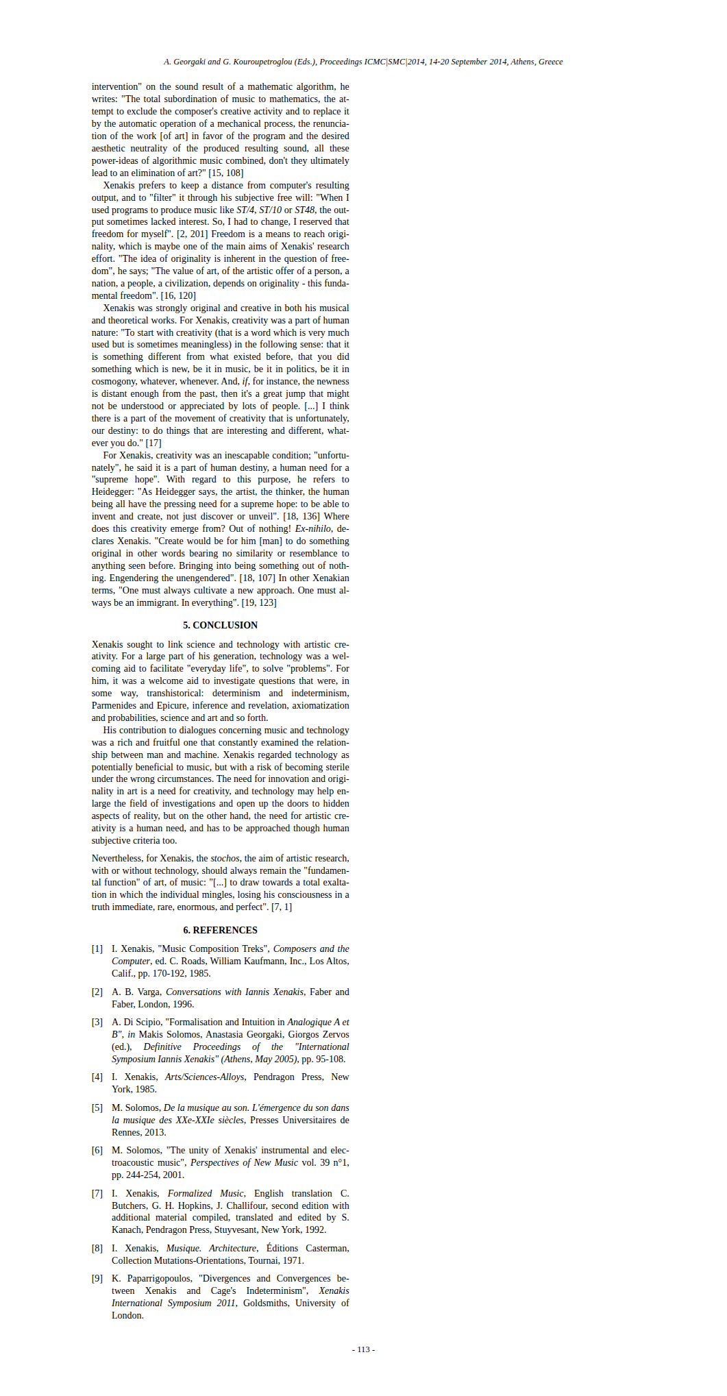A. Georgaki and G. Kouroupetroglou (Eds.), Proceedings ICMC|SMC|2014, 14-20 September 2014, Athens, Greece
intervention" on the sound result of a mathematic algorithm, he writes: "The total subordination of music to mathematics, the attempt to exclude the composer's creative activity and to replace it by the automatic operation of a mechanical process, the renunciation of the work [of art] in favor of the program and the desired aesthetic neutrality of the produced resulting sound, all these power-ideas of algorithmic music combined, don't they ultimately lead to an elimination of art?" [15, 108]
Xenakis prefers to keep a distance from computer's resulting output, and to "filter" it through his subjective free will: "When I used programs to produce music like ST/4, ST/10 or ST48, the output sometimes lacked interest. So, I had to change, I reserved that freedom for myself". [2, 201] Freedom is a means to reach originality, which is maybe one of the main aims of Xenakis' research effort. "The idea of originality is inherent in the question of freedom", he says; "The value of art, of the artistic offer of a person, a nation, a people, a civilization, depends on originality - this fundamental freedom". [16, 120]
Xenakis was strongly original and creative in both his musical and theoretical works. For Xenakis, creativity was a part of human nature: "To start with creativity (that is a word which is very much used but is sometimes meaningless) in the following sense: that it is something different from what existed before, that you did something which is new, be it in music, be it in politics, be it in cosmogony, whatever, whenever. And, if, for instance, the newness is distant enough from the past, then it's a great jump that might not be understood or appreciated by lots of people. [...] I think there is a part of the movement of creativity that is unfortunately, our destiny: to do things that are interesting and different, whatever you do." [17]
For Xenakis, creativity was an inescapable condition; "unfortunately", he said it is a part of human destiny, a human need for a "supreme hope". With regard to this purpose, he refers to Heidegger: "As Heidegger says, the artist, the thinker, the human being all have the pressing need for a supreme hope: to be able to invent and create, not just discover or unveil". [18, 136] Where does this creativity emerge from? Out of nothing! Ex-nihilo, declares Xenakis. "Create would be for him [man] to do something original in other words bearing no similarity or resemblance to anything seen before. Bringing into being something out of nothing. Engendering the unengendered". [18, 107] In other Xenakian terms, "One must always cultivate a new approach. One must always be an immigrant. In everything". [19, 123]
5. Conclusion
Xenakis sought to link science and technology with artistic creativity. For a large part of his generation, technology was a welcoming aid to facilitate "everyday life", to solve "problems". For him, it was a welcome aid to investigate questions that were, in some way, transhistorical: determinism and indeterminism, Parmenides and Epicure, inference and revelation, axiomatization and probabilities, science and art and so forth.
His contribution to dialogues concerning music and technology was a rich and fruitful one that constantly examined the relationship between man and machine. Xenakis regarded technology as potentially beneficial to music, but with a risk of becoming sterile under the wrong circumstances. The need for innovation and originality in art is a need for creativity, and technology may help enlarge the field of investigations and open up the doors to hidden aspects of reality, but on the other hand, the need for artistic creativity is a human need, and has to be approached though human subjective criteria too.
Nevertheless, for Xenakis, the stochos, the aim of artistic research, with or without technology, should always remain the "fundamental function" of art, of music: "[...] to draw towards a total exaltation in which the individual mingles, losing his consciousness in a truth immediate, rare, enormous, and perfect". [7, 1]
6. References
[1] I. Xenakis, "Music Composition Treks", Composers and the Computer, ed. C. Roads, William Kaufmann, Inc., Los Altos, Calif., pp. 170-192, 1985.
[2] A. B. Varga, Conversations with Iannis Xenakis, Faber and Faber, London, 1996.
[3] A. Di Scipio, "Formalisation and Intuition in Analogique A et B", in Makis Solomos, Anastasia Georgaki, Giorgos Zervos (ed.), Definitive Proceedings of the "International Symposium Iannis Xenakis" (Athens, May 2005), pp. 95-108.
[4] I. Xenakis, Arts/Sciences-Alloys, Pendragon Press, New York, 1985.
[5] M. Solomos, De la musique au son. L'émergence du son dans la musique des XXe-XXIe siècles, Presses Universitaires de Rennes, 2013.
[6] M. Solomos, "The unity of Xenakis' instrumental and electroacoustic music", Perspectives of New Music vol. 39 n°1, pp. 244-254, 2001.
[7] I. Xenakis, Formalized Music, English translation C. Butchers, G. H. Hopkins, J. Challifour, second edition with additional material compiled, translated and edited by S. Kanach, Pendragon Press, Stuyvesant, New York, 1992.
[8] I. Xenakis, Musique. Architecture, Éditions Casterman, Collection Mutations-Orientations, Tournai, 1971.
[9] K. Paparrigopoulos, "Divergences and Convergences between Xenakis and Cage's Indeterminism", Xenakis International Symposium 2011, Goldsmiths, University of London.
- 113 -